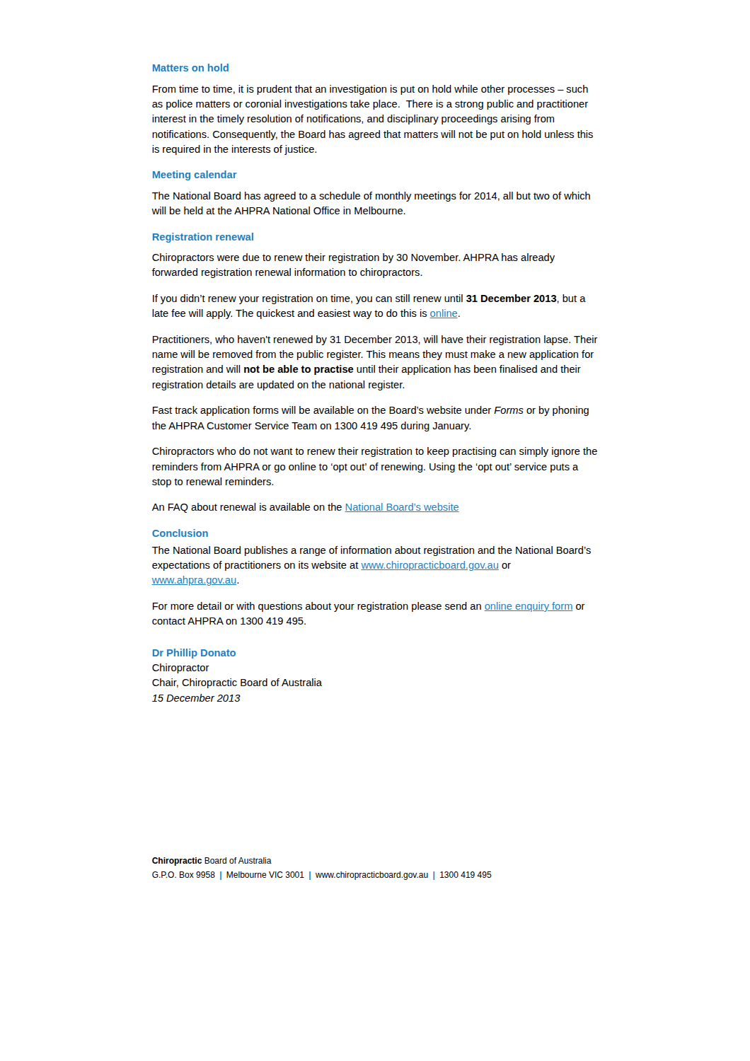Matters on hold
From time to time, it is prudent that an investigation is put on hold while other processes – such as police matters or coronial investigations take place. There is a strong public and practitioner interest in the timely resolution of notifications, and disciplinary proceedings arising from notifications. Consequently, the Board has agreed that matters will not be put on hold unless this is required in the interests of justice.
Meeting calendar
The National Board has agreed to a schedule of monthly meetings for 2014, all but two of which will be held at the AHPRA National Office in Melbourne.
Registration renewal
Chiropractors were due to renew their registration by 30 November. AHPRA has already forwarded registration renewal information to chiropractors.
If you didn’t renew your registration on time, you can still renew until 31 December 2013, but a late fee will apply. The quickest and easiest way to do this is online.
Practitioners, who haven't renewed by 31 December 2013, will have their registration lapse. Their name will be removed from the public register. This means they must make a new application for registration and will not be able to practise until their application has been finalised and their registration details are updated on the national register.
Fast track application forms will be available on the Board’s website under Forms or by phoning the AHPRA Customer Service Team on 1300 419 495 during January.
Chiropractors who do not want to renew their registration to keep practising can simply ignore the reminders from AHPRA or go online to ‘opt out’ of renewing. Using the ‘opt out’ service puts a stop to renewal reminders.
An FAQ about renewal is available on the National Board’s website
Conclusion
The National Board publishes a range of information about registration and the National Board’s expectations of practitioners on its website at www.chiropracticboard.gov.au or www.ahpra.gov.au.
For more detail or with questions about your registration please send an online enquiry form or contact AHPRA on 1300 419 495.
Dr Phillip Donato
Chiropractor
Chair, Chiropractic Board of Australia
15 December 2013
Chiropractic Board of Australia
G.P.O. Box 9958 | Melbourne VIC 3001 | www.chiropracticboard.gov.au | 1300 419 495